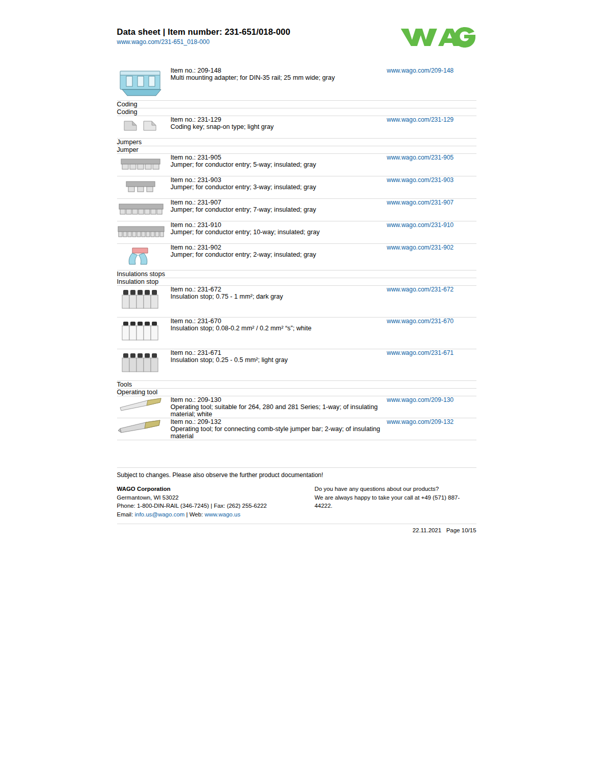Data sheet | Item number: 231-651/018-000
www.wago.com/231-651_018-000
| | Item no.: 209-148 Multi mounting adapter; for DIN-35 rail; 25 mm wide; gray | www.wago.com/209-148 |
| Coding |
| Coding |
| | Item no.: 231-129 Coding key; snap-on type; light gray | www.wago.com/231-129 |
| Jumpers |
| Jumper |
| | Item no.: 231-905 Jumper; for conductor entry; 5-way; insulated; gray | www.wago.com/231-905 |
| | Item no.: 231-903 Jumper; for conductor entry; 3-way; insulated; gray | www.wago.com/231-903 |
| | Item no.: 231-907 Jumper; for conductor entry; 7-way; insulated; gray | www.wago.com/231-907 |
| | Item no.: 231-910 Jumper; for conductor entry; 10-way; insulated; gray | www.wago.com/231-910 |
| | Item no.: 231-902 Jumper; for conductor entry; 2-way; insulated; gray | www.wago.com/231-902 |
| Insulations stops |
| Insulation stop |
| | Item no.: 231-672 Insulation stop; 0.75 - 1 mm²; dark gray | www.wago.com/231-672 |
| | Item no.: 231-670 Insulation stop; 0.08-0.2 mm² / 0.2 mm² “s”; white | www.wago.com/231-670 |
| | Item no.: 231-671 Insulation stop; 0.25 - 0.5 mm²; light gray | www.wago.com/231-671 |
| Tools |
| Operating tool |
| | Item no.: 209-130 Operating tool; suitable for 264, 280 and 281 Series; 1-way; of insulating material; white | www.wago.com/209-130 |
| | Item no.: 209-132 Operating tool; for connecting comb-style jumper bar; 2-way; of insulating material | www.wago.com/209-132 |
Subject to changes. Please also observe the further product documentation!
WAGO Corporation
Germantown, WI 53022
Phone: 1-800-DIN-RAIL (346-7245) | Fax: (262) 255-6222
Email: info.us@wago.com | Web: www.wago.us
Do you have any questions about our products?
We are always happy to take your call at +49 (571) 887-44222.
22.11.2021 Page 10/15